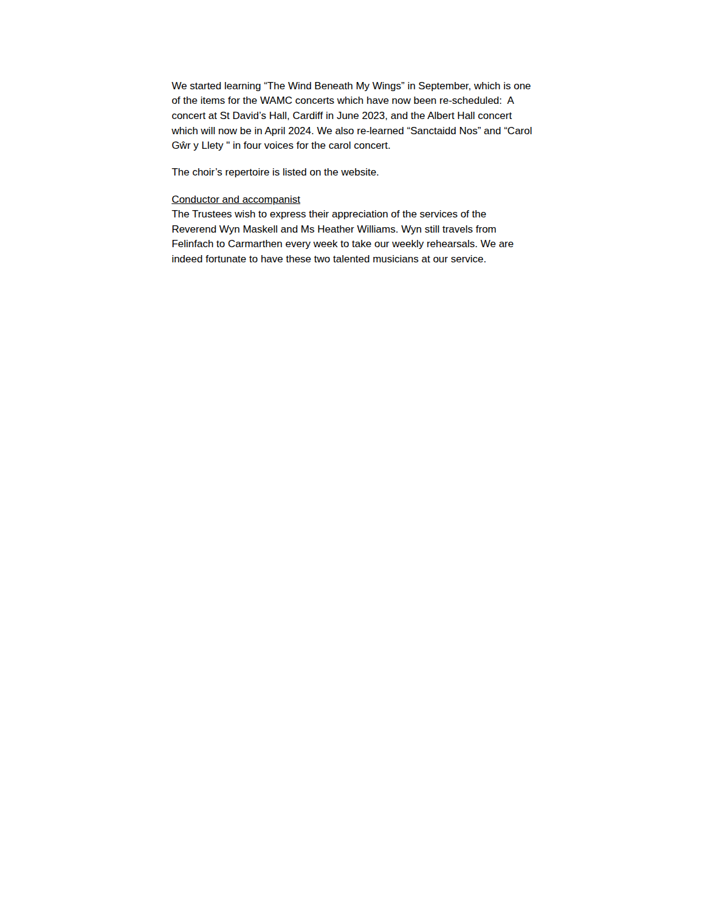We started learning “The Wind Beneath My Wings” in September, which is one of the items for the WAMC concerts which have now been re-scheduled: A concert at St David’s Hall, Cardiff in June 2023, and the Albert Hall concert which will now be in April 2024. We also re-learned “Sanctaidd Nos” and “Carol Gŵr y Llety " in four voices for the carol concert.
The choir’s repertoire is listed on the website.
Conductor and accompanist
The Trustees wish to express their appreciation of the services of the Reverend Wyn Maskell and Ms Heather Williams. Wyn still travels from Felinfach to Carmarthen every week to take our weekly rehearsals. We are indeed fortunate to have these two talented musicians at our service.